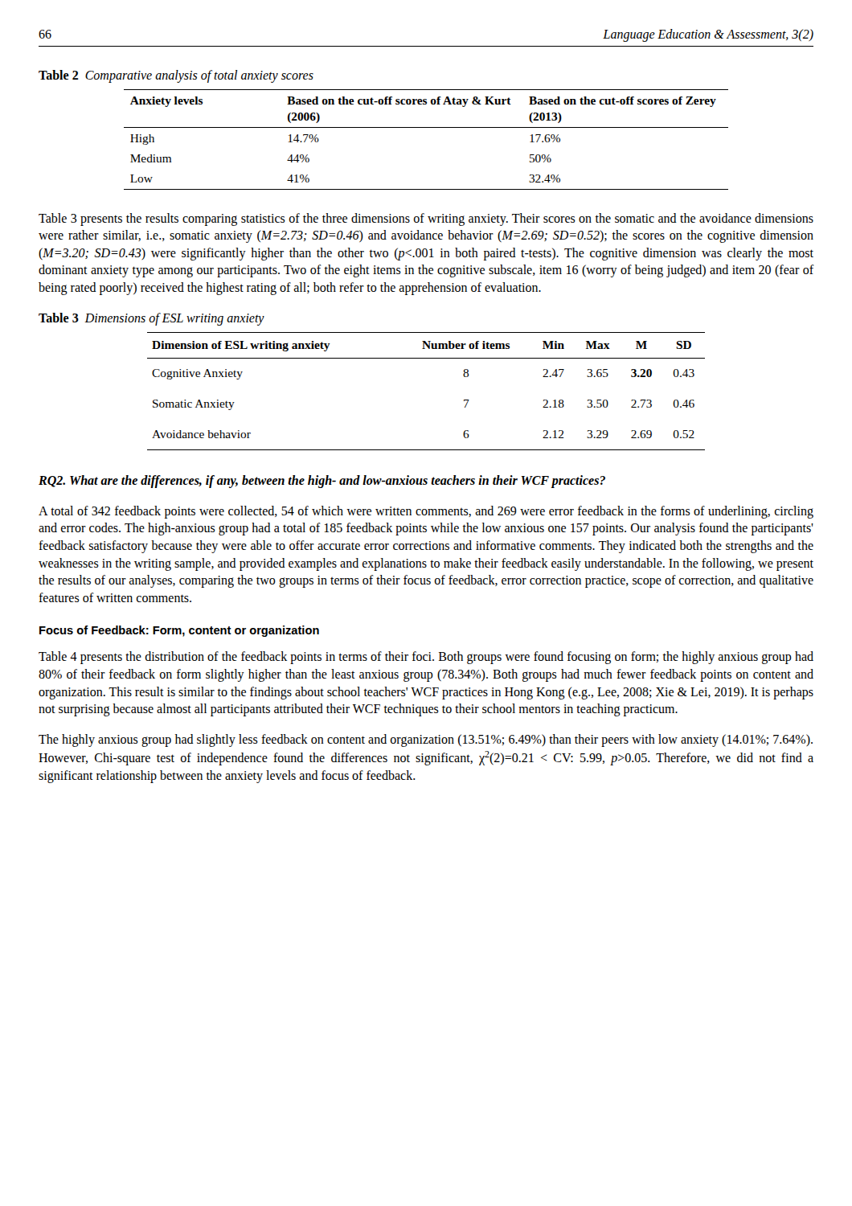66 Language Education & Assessment, 3(2)
Table 2 Comparative analysis of total anxiety scores
| Anxiety levels | Based on the cut-off scores of Atay & Kurt (2006) | Based on the cut-off scores of Zerey (2013) |
| --- | --- | --- |
| High | 14.7% | 17.6% |
| Medium | 44% | 50% |
| Low | 41% | 32.4% |
Table 3 presents the results comparing statistics of the three dimensions of writing anxiety. Their scores on the somatic and the avoidance dimensions were rather similar, i.e., somatic anxiety (M=2.73; SD=0.46) and avoidance behavior (M=2.69; SD=0.52); the scores on the cognitive dimension (M=3.20; SD=0.43) were significantly higher than the other two (p<.001 in both paired t-tests). The cognitive dimension was clearly the most dominant anxiety type among our participants. Two of the eight items in the cognitive subscale, item 16 (worry of being judged) and item 20 (fear of being rated poorly) received the highest rating of all; both refer to the apprehension of evaluation.
Table 3 Dimensions of ESL writing anxiety
| Dimension of ESL writing anxiety | Number of items | Min | Max | M | SD |
| --- | --- | --- | --- | --- | --- |
| Cognitive Anxiety | 8 | 2.47 | 3.65 | 3.20 | 0.43 |
| Somatic Anxiety | 7 | 2.18 | 3.50 | 2.73 | 0.46 |
| Avoidance behavior | 6 | 2.12 | 3.29 | 2.69 | 0.52 |
RQ2. What are the differences, if any, between the high- and low-anxious teachers in their WCF practices?
A total of 342 feedback points were collected, 54 of which were written comments, and 269 were error feedback in the forms of underlining, circling and error codes. The high-anxious group had a total of 185 feedback points while the low anxious one 157 points. Our analysis found the participants' feedback satisfactory because they were able to offer accurate error corrections and informative comments. They indicated both the strengths and the weaknesses in the writing sample, and provided examples and explanations to make their feedback easily understandable. In the following, we present the results of our analyses, comparing the two groups in terms of their focus of feedback, error correction practice, scope of correction, and qualitative features of written comments.
Focus of Feedback: Form, content or organization
Table 4 presents the distribution of the feedback points in terms of their foci. Both groups were found focusing on form; the highly anxious group had 80% of their feedback on form slightly higher than the least anxious group (78.34%). Both groups had much fewer feedback points on content and organization. This result is similar to the findings about school teachers' WCF practices in Hong Kong (e.g., Lee, 2008; Xie & Lei, 2019). It is perhaps not surprising because almost all participants attributed their WCF techniques to their school mentors in teaching practicum.
The highly anxious group had slightly less feedback on content and organization (13.51%; 6.49%) than their peers with low anxiety (14.01%; 7.64%). However, Chi-square test of independence found the differences not significant, χ2(2)=0.21 < CV: 5.99, p>0.05. Therefore, we did not find a significant relationship between the anxiety levels and focus of feedback.